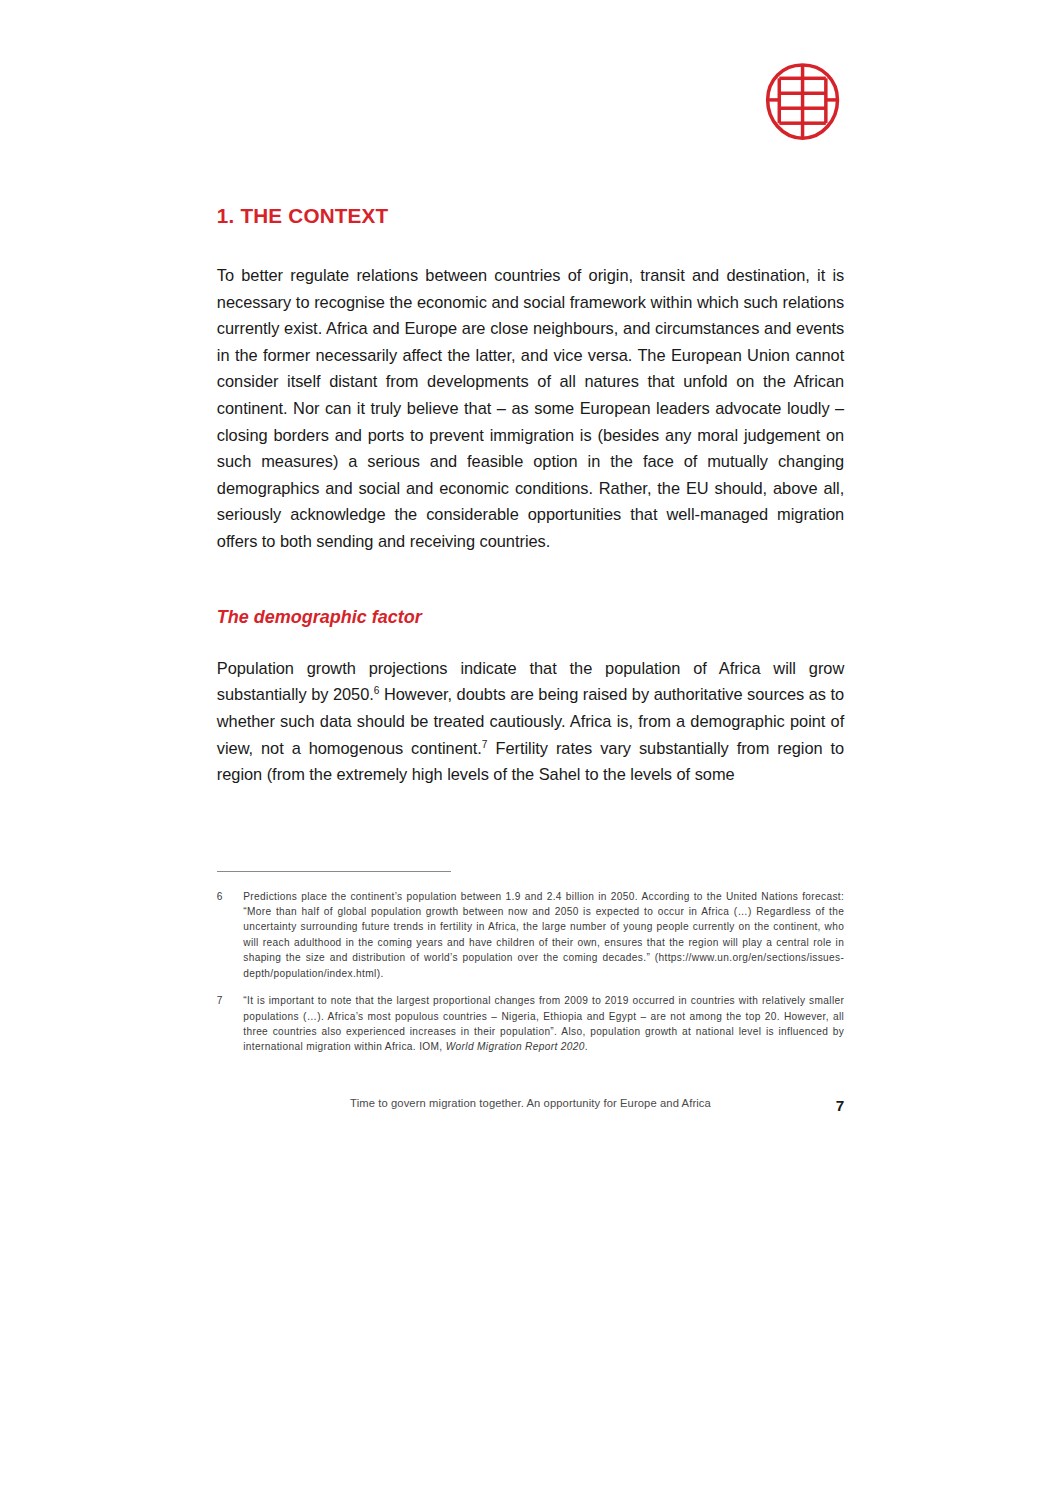1. THE CONTEXT
To better regulate relations between countries of origin, transit and destination, it is necessary to recognise the economic and social framework within which such relations currently exist. Africa and Europe are close neighbours, and circumstances and events in the former necessarily affect the latter, and vice versa. The European Union cannot consider itself distant from developments of all natures that unfold on the African continent. Nor can it truly believe that – as some European leaders advocate loudly – closing borders and ports to prevent immigration is (besides any moral judgement on such measures) a serious and feasible option in the face of mutually changing demographics and social and economic conditions. Rather, the EU should, above all, seriously acknowledge the considerable opportunities that well-managed migration offers to both sending and receiving countries.
The demographic factor
Population growth projections indicate that the population of Africa will grow substantially by 2050.6 However, doubts are being raised by authoritative sources as to whether such data should be treated cautiously. Africa is, from a demographic point of view, not a homogenous continent.7 Fertility rates vary substantially from region to region (from the extremely high levels of the Sahel to the levels of some
6
Predictions place the continent’s population between 1.9 and 2.4 billion in 2050. According to the United Nations forecast: “More than half of global population growth between now and 2050 is expected to occur in Africa (…) Regardless of the uncertainty surrounding future trends in fertility in Africa, the large number of young people currently on the continent, who will reach adulthood in the coming years and have children of their own, ensures that the region will play a central role in shaping the size and distribution of world’s population over the coming decades.” (https://www.un.org/en/sections/issues-depth/population/index.html).
7
“It is important to note that the largest proportional changes from 2009 to 2019 occurred in countries with relatively smaller populations (…). Africa’s most populous countries – Nigeria, Ethiopia and Egypt – are not among the top 20. However, all three countries also experienced increases in their population”. Also, population growth at national level is influenced by international migration within Africa. IOM, World Migration Report 2020.
Time to govern migration together. An opportunity for Europe and Africa 7